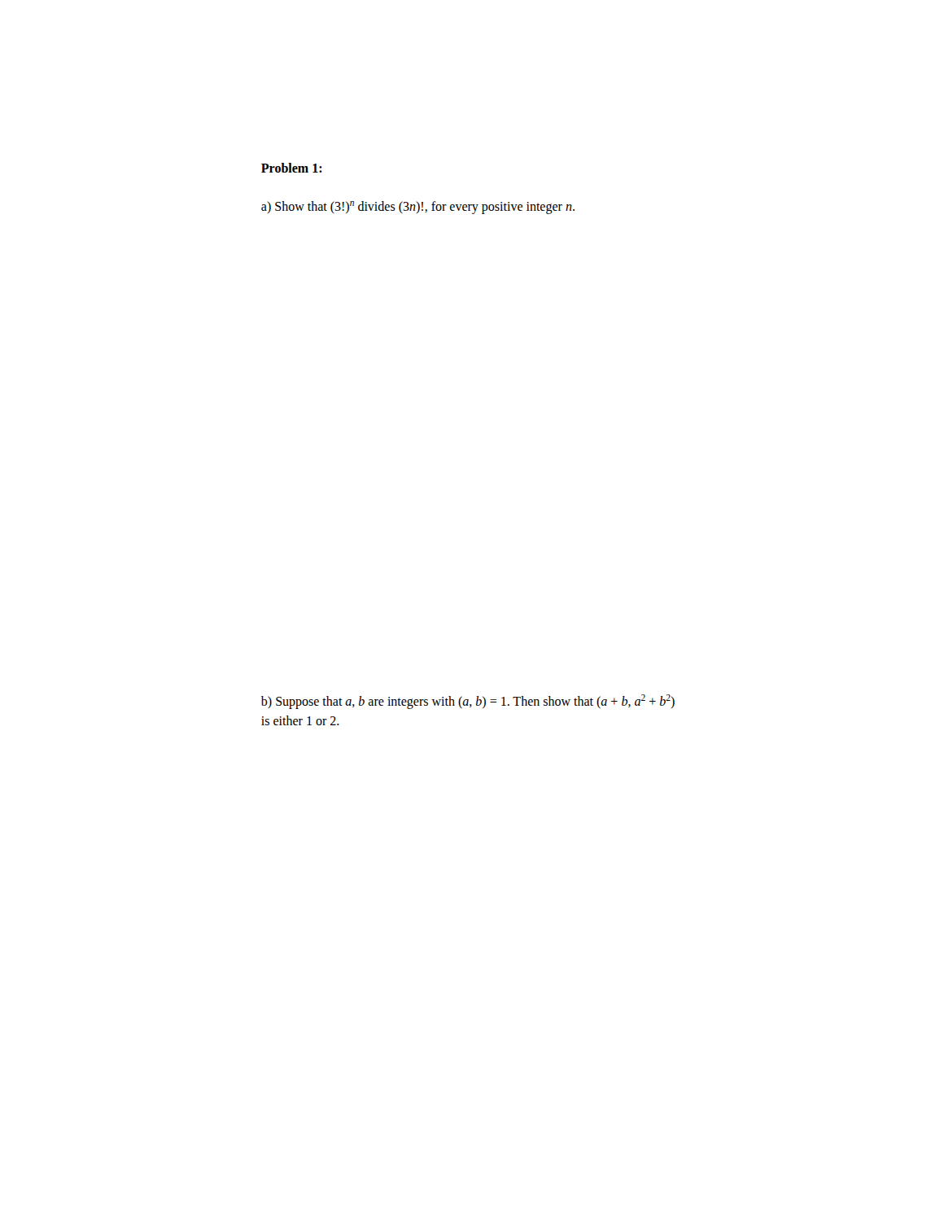Problem 1:
a) Show that (3!)n divides (3n)!, for every positive integer n.
b) Suppose that a, b are integers with (a, b) = 1. Then show that (a + b, a2 + b2) is either 1 or 2.